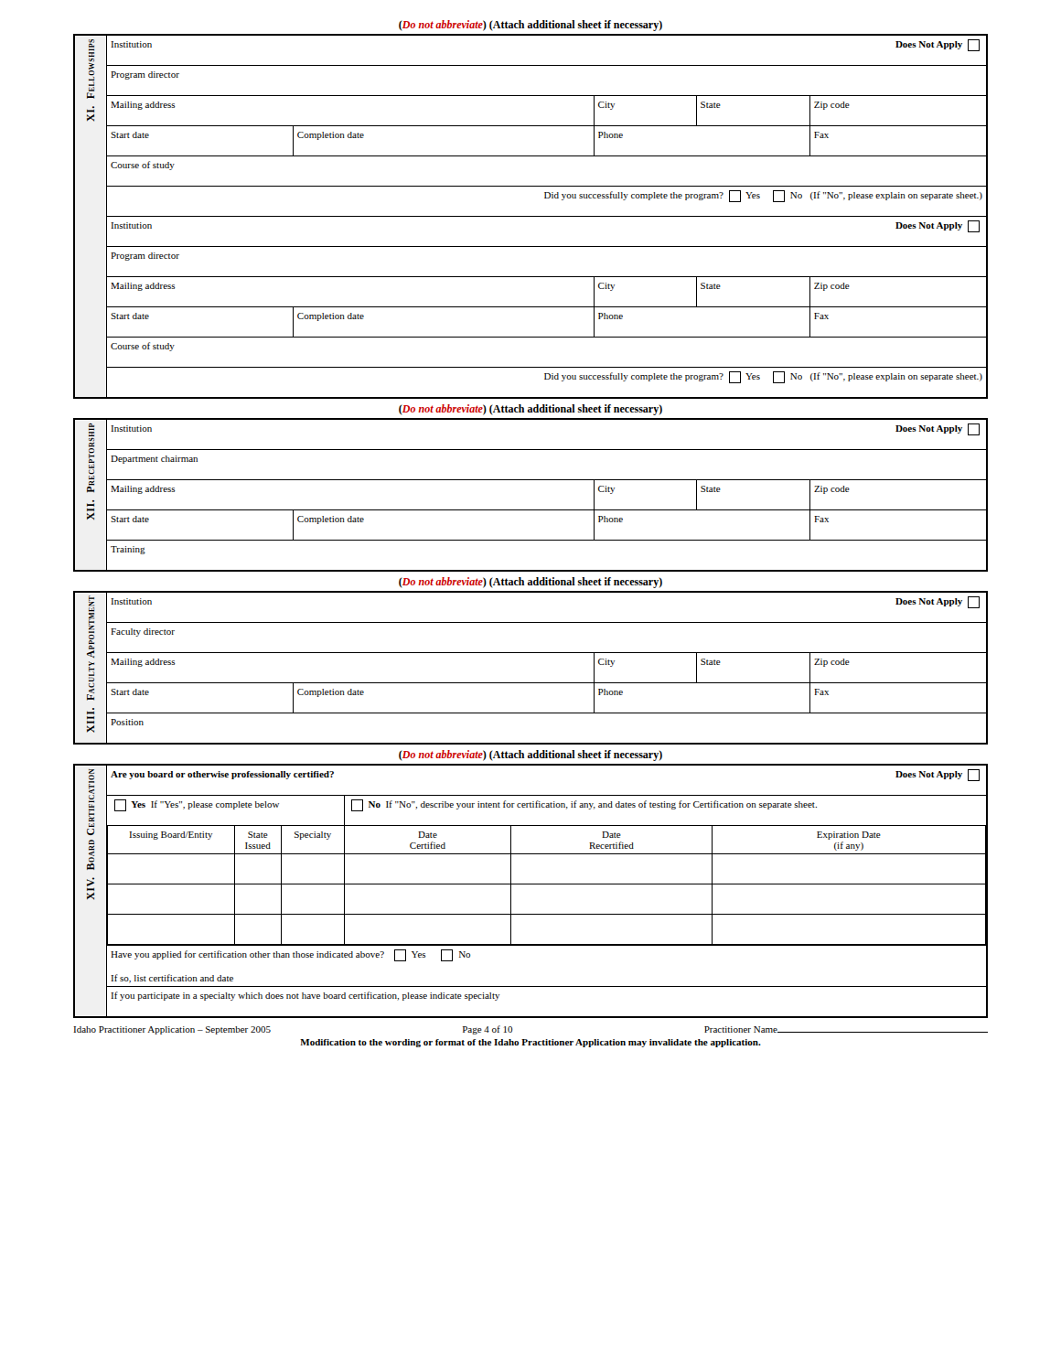(Do not abbreviate) (Attach additional sheet if necessary)
| XI. Fellowships | Institution Does Not Apply |
| Program director |
| Mailing address | City | State | Zip code |
| Start date | Completion date | Phone | Fax |
| Course of study |
| Did you successfully complete the program? Yes No (If "No", please explain on separate sheet.) |
| Institution Does Not Apply |
| Program director |
| Mailing address | City | State | Zip code |
| Start date | Completion date | Phone | Fax |
| Course of study |
| Did you successfully complete the program? Yes No (If "No", please explain on separate sheet.) |
(Do not abbreviate) (Attach additional sheet if necessary)
| XII. Preceptorship | Institution Does Not Apply |
| Department chairman |
| Mailing address | City | State | Zip code |
| Start date | Completion date | Phone | Fax |
| Training |
(Do not abbreviate) (Attach additional sheet if necessary)
| XIII. Faculty Appointment | Institution Does Not Apply |
| Faculty director |
| Mailing address | City | State | Zip code |
| Start date | Completion date | Phone | Fax |
| Position |
(Do not abbreviate) (Attach additional sheet if necessary)
| XIV. Board Certification | Are you board or otherwise professionally certified? Does Not Apply |
| / Yes If "Yes", please complete below / No If "No", describe your intent for certification, if any, and dates of testing for Certification on separate sheet. / / Issuing Board/Entity / State Issued / Specialty / Date Certified / Date Recertified / Expiration Date (if any) / |
| Have you applied for certification other than those indicated above? Yes No If so, list certification and date |
| If you participate in a specialty which does not have board certification, please indicate specialty |
Idaho Practitioner Application – September 2005 Page 4 of 10 Practitioner Name
Modification to the wording or format of the Idaho Practitioner Application may invalidate the application.